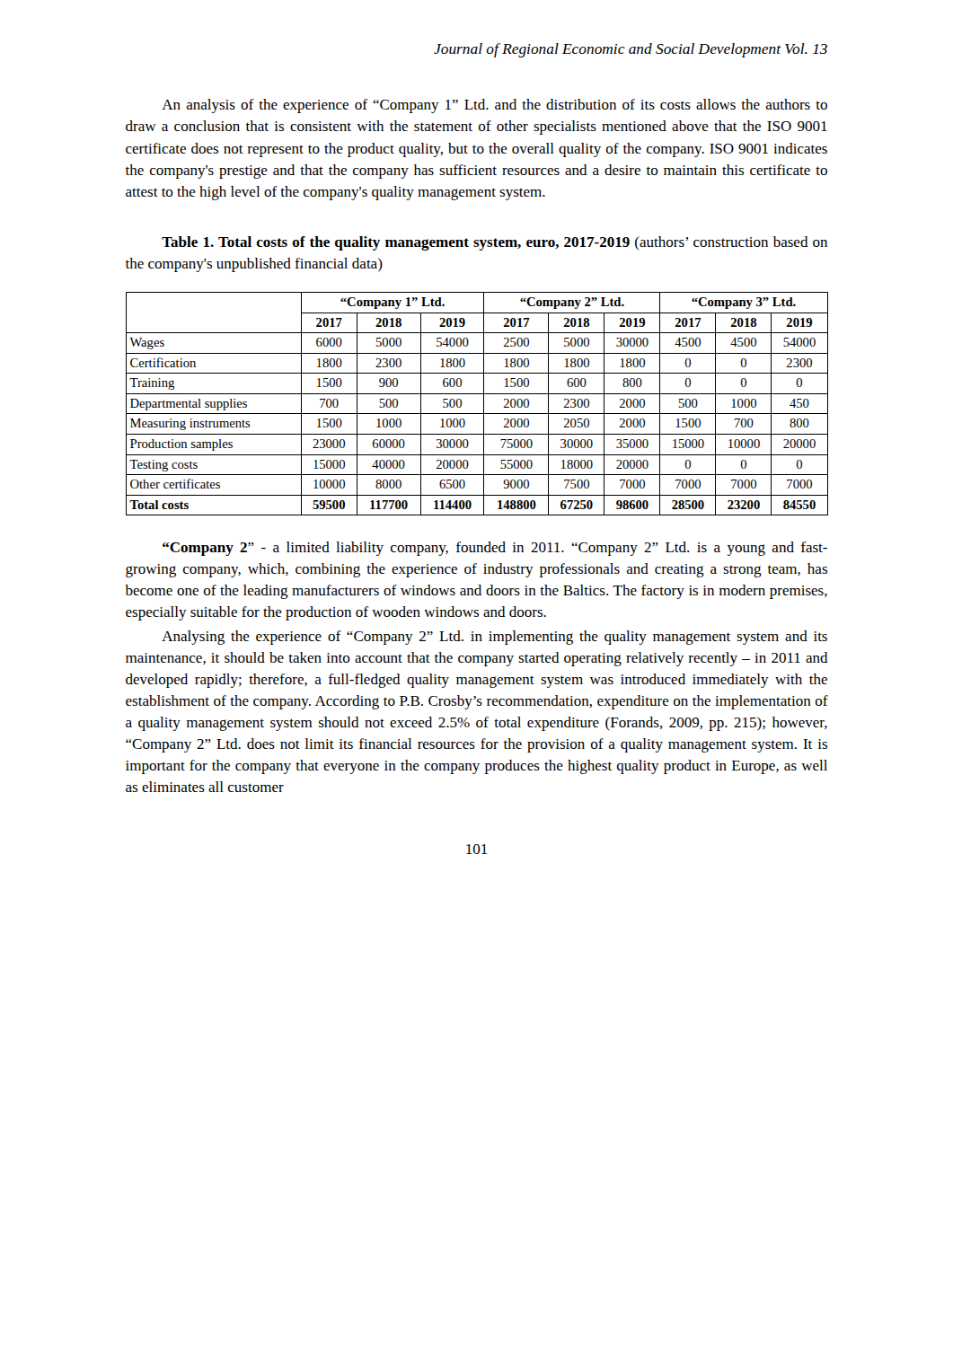Journal of Regional Economic and Social Development Vol. 13
An analysis of the experience of “Company 1” Ltd. and the distribution of its costs allows the authors to draw a conclusion that is consistent with the statement of other specialists mentioned above that the ISO 9001 certificate does not represent to the product quality, but to the overall quality of the company. ISO 9001 indicates the company's prestige and that the company has sufficient resources and a desire to maintain this certificate to attest to the high level of the company's quality management system.
Table 1. Total costs of the quality management system, euro, 2017-2019 (authors’ construction based on the company's unpublished financial data)
| | “Company 1” Ltd. | “Company 2” Ltd. | “Company 3” Ltd. |
| --- | --- | --- | --- |
| 2017 | 2018 | 2019 | 2017 | 2018 | 2019 | 2017 | 2018 | 2019 |
| Wages | 6000 | 5000 | 54000 | 2500 | 5000 | 30000 | 4500 | 4500 | 54000 |
| Certification | 1800 | 2300 | 1800 | 1800 | 1800 | 1800 | 0 | 0 | 2300 |
| Training | 1500 | 900 | 600 | 1500 | 600 | 800 | 0 | 0 | 0 |
| Departmental supplies | 700 | 500 | 500 | 2000 | 2300 | 2000 | 500 | 1000 | 450 |
| Measuring instruments | 1500 | 1000 | 1000 | 2000 | 2050 | 2000 | 1500 | 700 | 800 |
| Production samples | 23000 | 60000 | 30000 | 75000 | 30000 | 35000 | 15000 | 10000 | 20000 |
| Testing costs | 15000 | 40000 | 20000 | 55000 | 18000 | 20000 | 0 | 0 | 0 |
| Other certificates | 10000 | 8000 | 6500 | 9000 | 7500 | 7000 | 7000 | 7000 | 7000 |
| Total costs | 59500 | 117700 | 114400 | 148800 | 67250 | 98600 | 28500 | 23200 | 84550 |
“Company 2” - a limited liability company, founded in 2011. “Company 2” Ltd. is a young and fast-growing company, which, combining the experience of industry professionals and creating a strong team, has become one of the leading manufacturers of windows and doors in the Baltics. The factory is in modern premises, especially suitable for the production of wooden windows and doors.
Analysing the experience of “Company 2” Ltd. in implementing the quality management system and its maintenance, it should be taken into account that the company started operating relatively recently – in 2011 and developed rapidly; therefore, a full-fledged quality management system was introduced immediately with the establishment of the company. According to P.B. Crosby’s recommendation, expenditure on the implementation of a quality management system should not exceed 2.5% of total expenditure (Forands, 2009, pp. 215); however, “Company 2” Ltd. does not limit its financial resources for the provision of a quality management system. It is important for the company that everyone in the company produces the highest quality product in Europe, as well as eliminates all customer
101